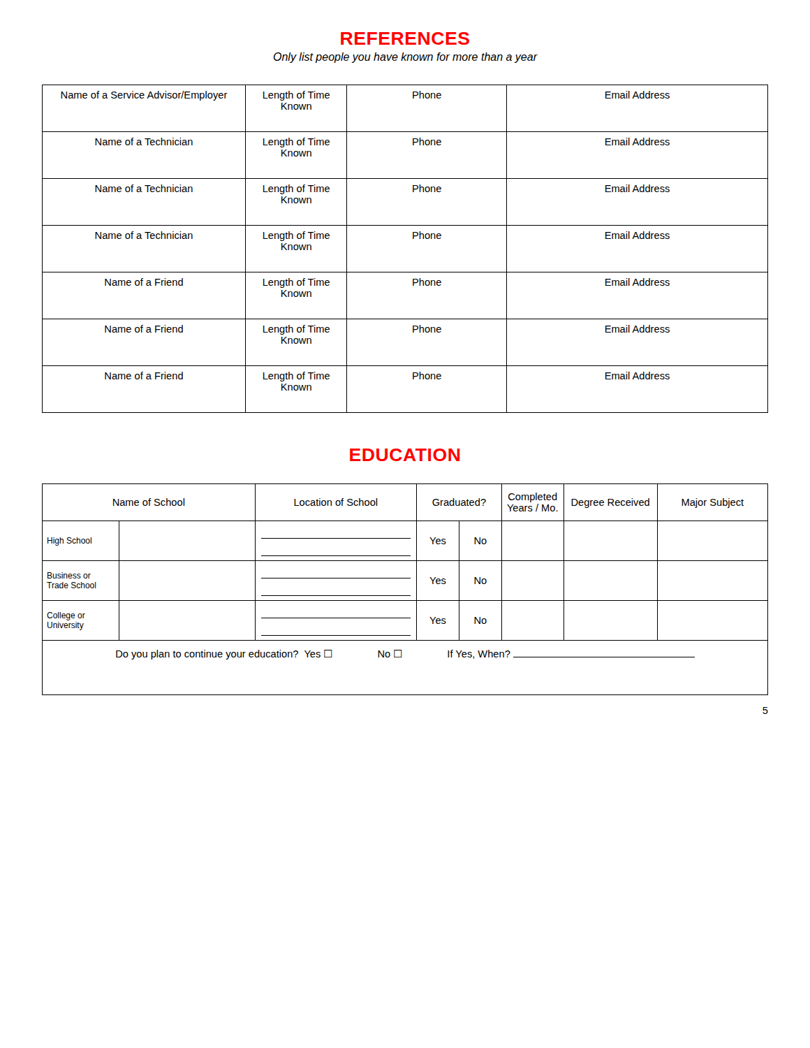REFERENCES
Only list people you have known for more than a year
| Name of a Service Advisor/Employer | Length of Time Known | Phone | Email Address |
| Name of a Technician | Length of Time Known | Phone | Email Address |
| Name of a Technician | Length of Time Known | Phone | Email Address |
| Name of a Technician | Length of Time Known | Phone | Email Address |
| Name of a Friend | Length of Time Known | Phone | Email Address |
| Name of a Friend | Length of Time Known | Phone | Email Address |
| Name of a Friend | Length of Time Known | Phone | Email Address |
EDUCATION
| Name of School | Location of School | Graduated? | Completed Years / Mo. | Degree Received | Major Subject |
| --- | --- | --- | --- | --- | --- |
| High School | | | Yes | No | | | |
| Business or Trade School | | | Yes | No | | | |
| College or University | | | Yes | No | | | |
| Do you plan to continue your education? Yes ☐ No ☐ If Yes, When? |
5